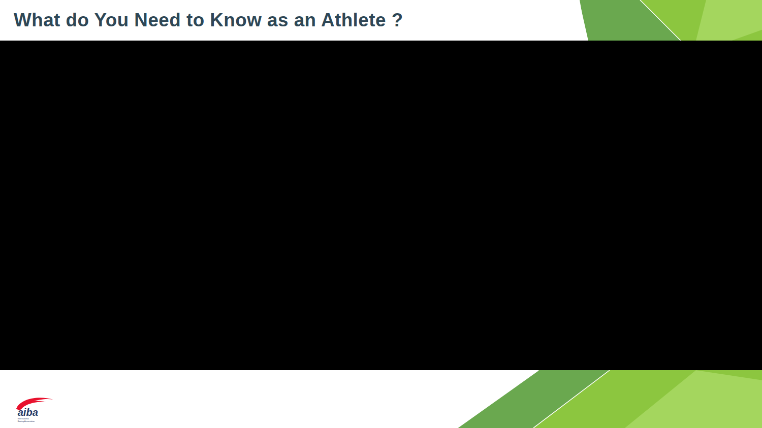What do You Need to Know as an Athlete ?
aiba International Boxing Association